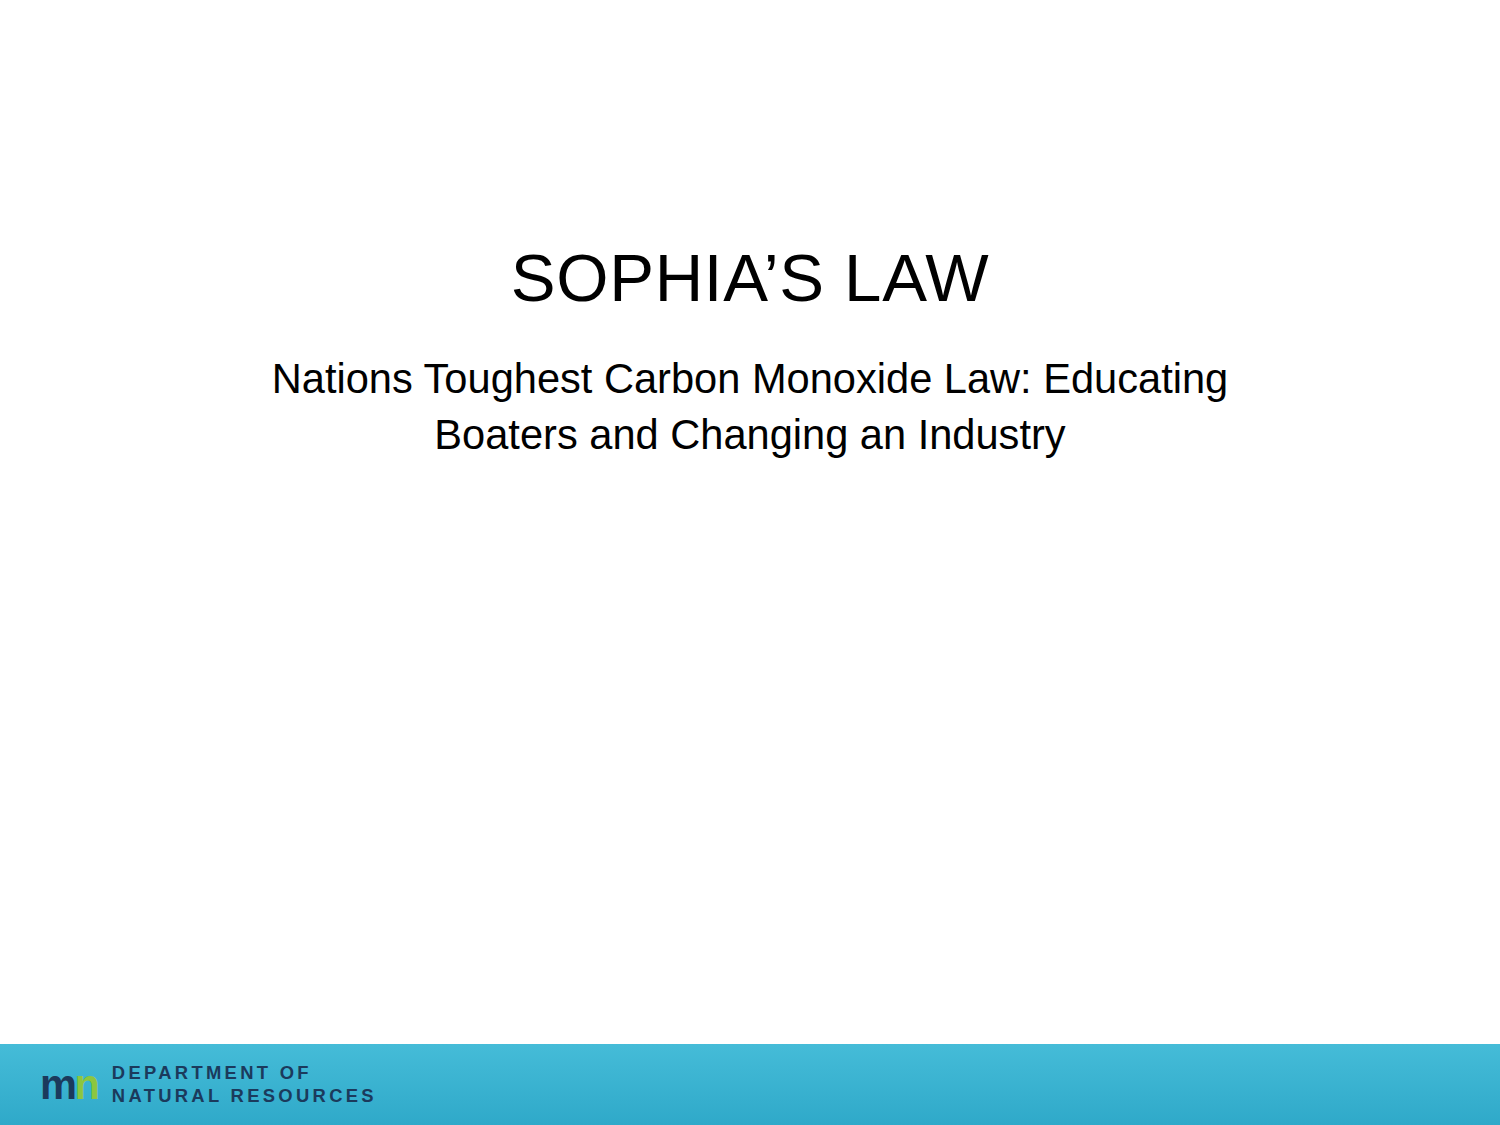SOPHIA’S LAW
Nations Toughest Carbon Monoxide Law: Educating Boaters and Changing an Industry
mn Department of
Natural Resources